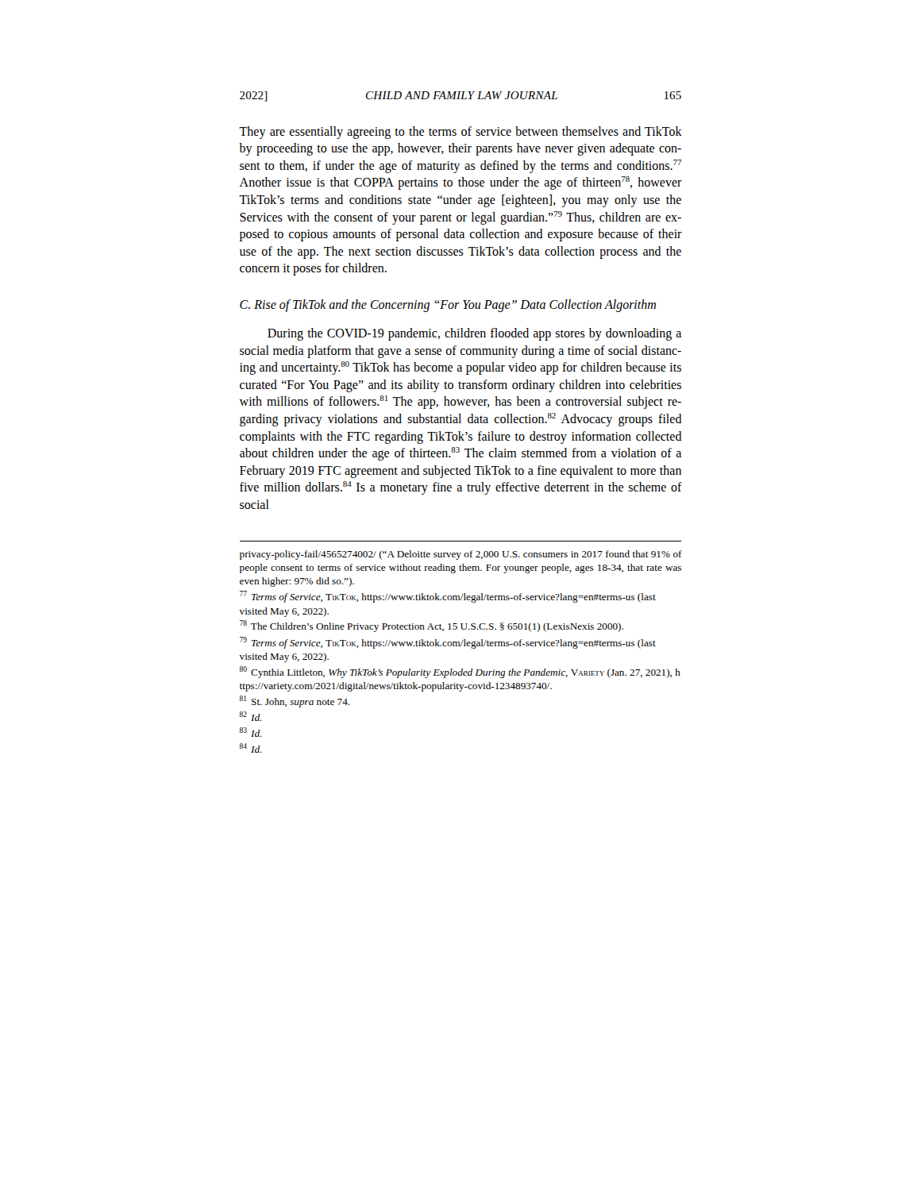2022] Child and Family Law Journal 165
They are essentially agreeing to the terms of service between themselves and TikTok by proceeding to use the app, however, their parents have never given adequate consent to them, if under the age of maturity as defined by the terms and conditions.77 Another issue is that COPPA pertains to those under the age of thirteen78, however TikTok’s terms and conditions state “under age [eighteen], you may only use the Services with the consent of your parent or legal guardian.”79 Thus, children are exposed to copious amounts of personal data collection and exposure because of their use of the app. The next section discusses TikTok’s data collection process and the concern it poses for children.
C. Rise of TikTok and the Concerning “For You Page” Data Collection Algorithm
During the COVID-19 pandemic, children flooded app stores by downloading a social media platform that gave a sense of community during a time of social distancing and uncertainty.80 TikTok has become a popular video app for children because its curated “For You Page” and its ability to transform ordinary children into celebrities with millions of followers.81 The app, however, has been a controversial subject regarding privacy violations and substantial data collection.82 Advocacy groups filed complaints with the FTC regarding TikTok’s failure to destroy information collected about children under the age of thirteen.83 The claim stemmed from a violation of a February 2019 FTC agreement and subjected TikTok to a fine equivalent to more than five million dollars.84 Is a monetary fine a truly effective deterrent in the scheme of social
privacy-policy-fail/4565274002/ (“A Deloitte survey of 2,000 U.S. consumers in 2017 found that 91% of people consent to terms of service without reading them. For younger people, ages 18-34, that rate was even higher: 97% did so.”).
77 Terms of Service, TikTok, https://www.tiktok.com/legal/terms-of-service?lang=en#terms-us (last visited May 6, 2022).
78 The Children’s Online Privacy Protection Act, 15 U.S.C.S. § 6501(1) (LexisNexis 2000).
79 Terms of Service, TikTok, https://www.tiktok.com/legal/terms-of-service?lang=en#terms-us (last visited May 6, 2022).
80 Cynthia Littleton, Why TikTok’s Popularity Exploded During the Pandemic, Variety (Jan. 27, 2021), https://variety.com/2021/digital/news/tiktok-popularity-covid-1234893740/.
81 St. John, supra note 74.
82 Id.
83 Id.
84 Id.